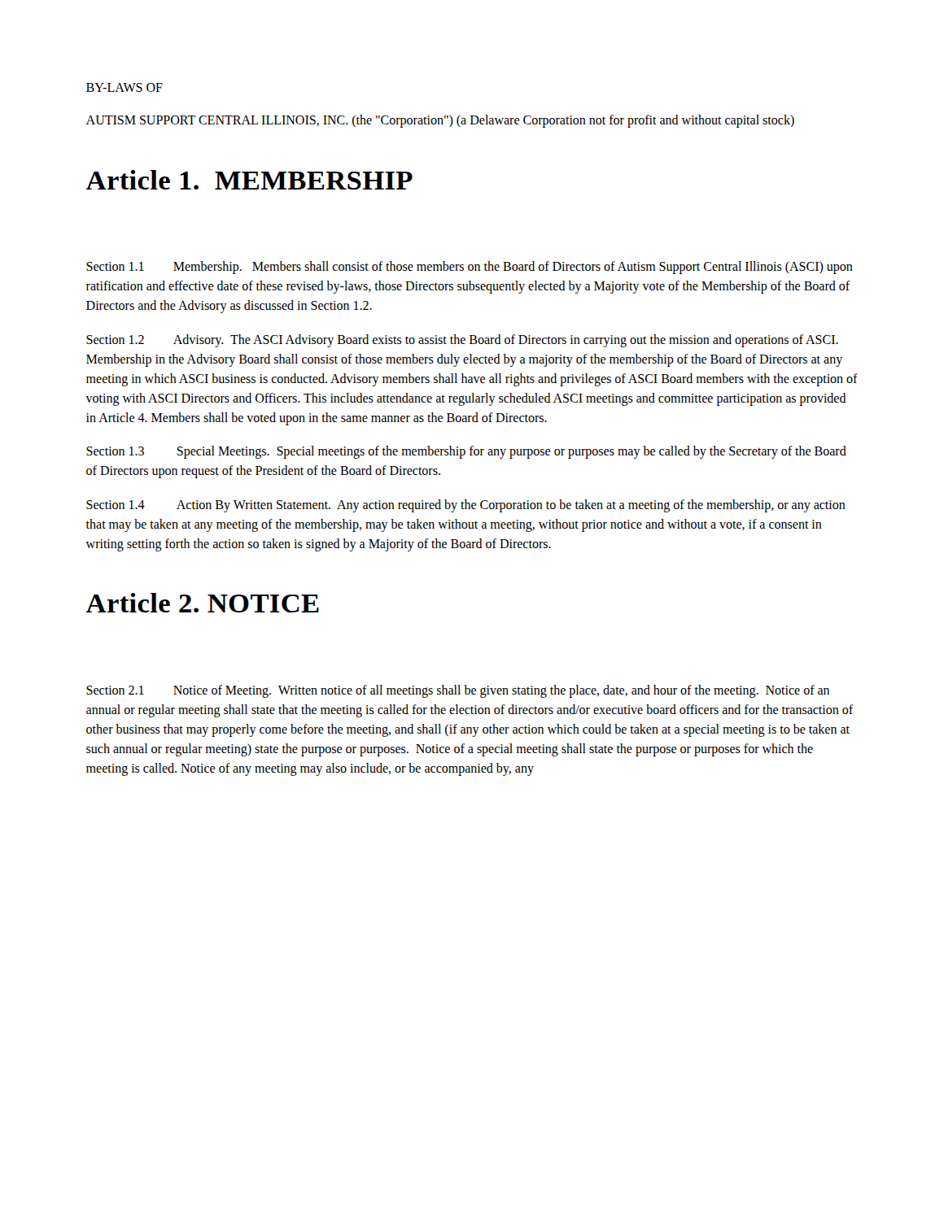BY-LAWS OF
AUTISM SUPPORT CENTRAL ILLINOIS, INC. (the "Corporation") (a Delaware Corporation not for profit and without capital stock)
Article 1. MEMBERSHIP
Section 1.1 Membership. Members shall consist of those members on the Board of Directors of Autism Support Central Illinois (ASCI) upon ratification and effective date of these revised by-laws, those Directors subsequently elected by a Majority vote of the Membership of the Board of Directors and the Advisory as discussed in Section 1.2.
Section 1.2 Advisory. The ASCI Advisory Board exists to assist the Board of Directors in carrying out the mission and operations of ASCI. Membership in the Advisory Board shall consist of those members duly elected by a majority of the membership of the Board of Directors at any meeting in which ASCI business is conducted. Advisory members shall have all rights and privileges of ASCI Board members with the exception of voting with ASCI Directors and Officers. This includes attendance at regularly scheduled ASCI meetings and committee participation as provided in Article 4. Members shall be voted upon in the same manner as the Board of Directors.
Section 1.3 Special Meetings. Special meetings of the membership for any purpose or purposes may be called by the Secretary of the Board of Directors upon request of the President of the Board of Directors.
Section 1.4 Action By Written Statement. Any action required by the Corporation to be taken at a meeting of the membership, or any action that may be taken at any meeting of the membership, may be taken without a meeting, without prior notice and without a vote, if a consent in writing setting forth the action so taken is signed by a Majority of the Board of Directors.
Article 2. NOTICE
Section 2.1 Notice of Meeting. Written notice of all meetings shall be given stating the place, date, and hour of the meeting. Notice of an annual or regular meeting shall state that the meeting is called for the election of directors and/or executive board officers and for the transaction of other business that may properly come before the meeting, and shall (if any other action which could be taken at a special meeting is to be taken at such annual or regular meeting) state the purpose or purposes. Notice of a special meeting shall state the purpose or purposes for which the meeting is called. Notice of any meeting may also include, or be accompanied by, any